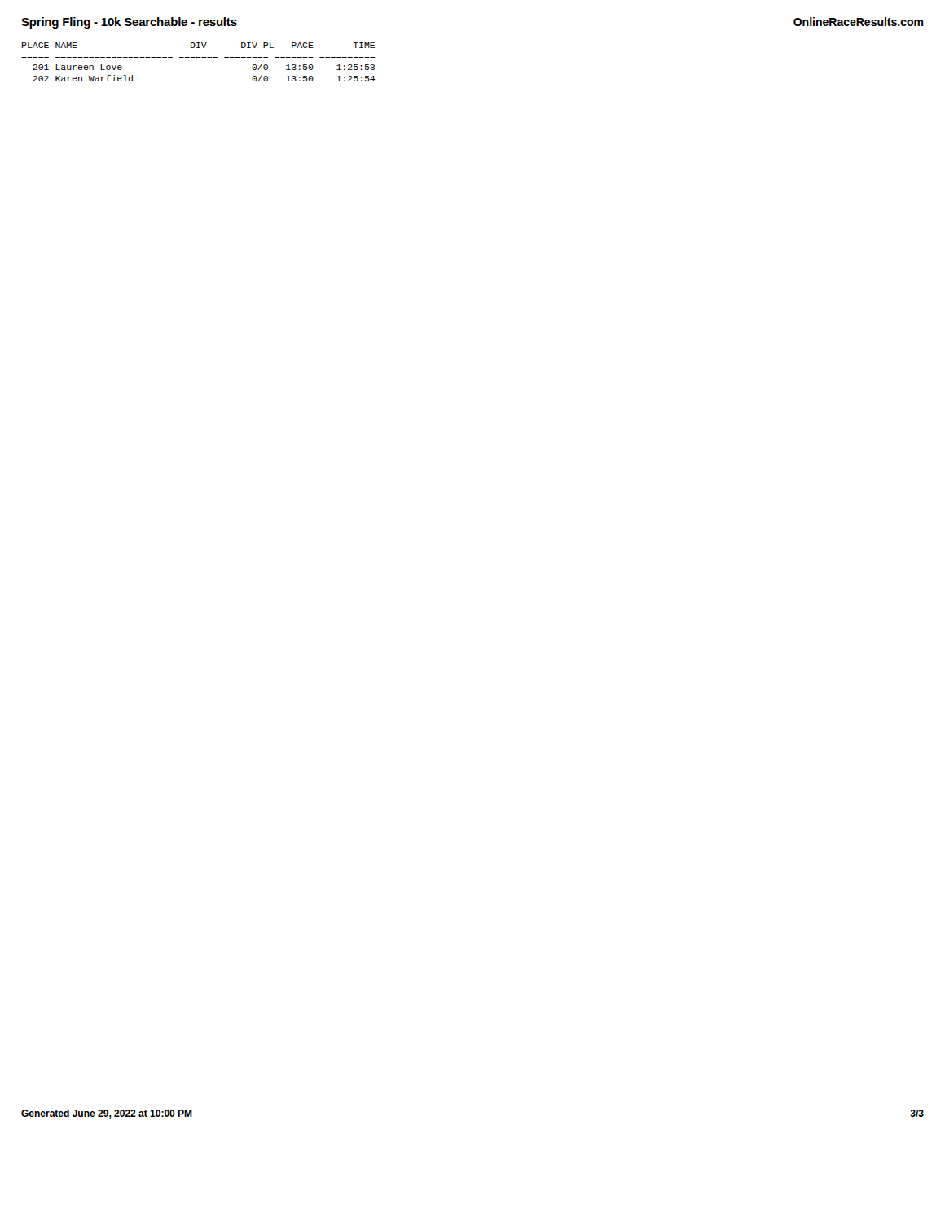Spring Fling - 10k Searchable - results OnlineRaceResults.com
PLACE NAME                    DIV      DIV PL   PACE       TIME
===== ===================== ======= ======== ======= ==========
  201 Laureen Love                       0/0   13:50    1:25:53
  202 Karen Warfield                     0/0   13:50    1:25:54
Generated June 29, 2022 at 10:00 PM 3/3